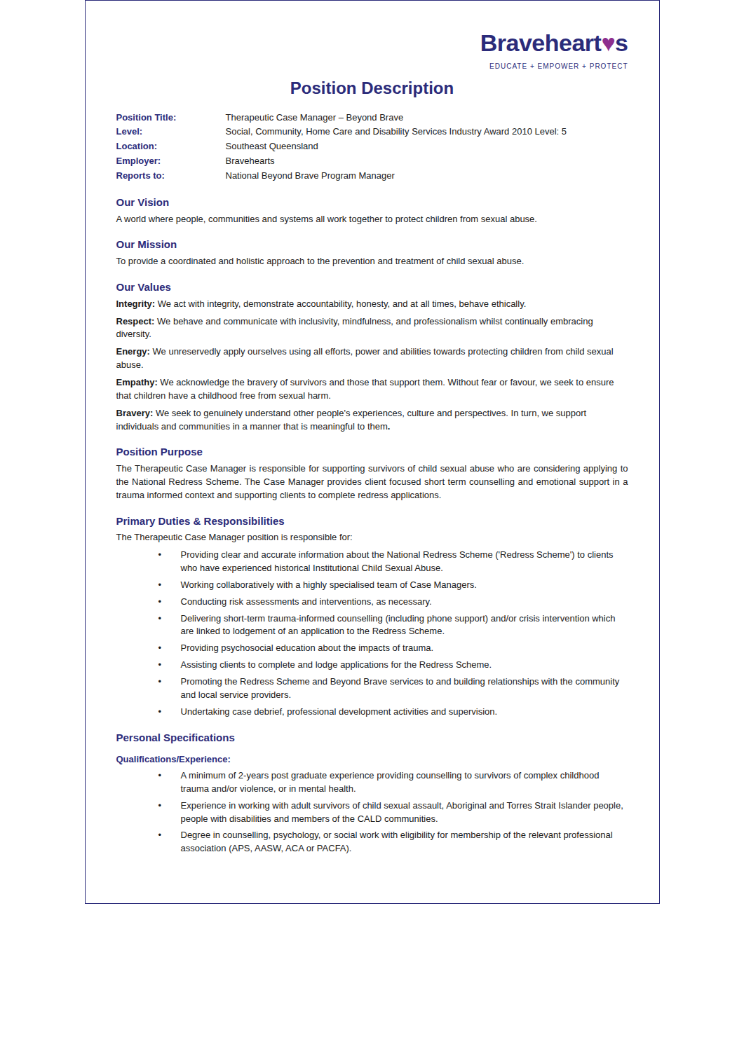Braveheart♥s
EDUCATE + EMPOWER + PROTECT
Position Description
| Position Title: | Therapeutic Case Manager – Beyond Brave |
| Level: | Social, Community, Home Care and Disability Services Industry Award 2010 Level: 5 |
| Location: | Southeast Queensland |
| Employer: | Bravehearts |
| Reports to: | National Beyond Brave Program Manager |
Our Vision
A world where people, communities and systems all work together to protect children from sexual abuse.
Our Mission
To provide a coordinated and holistic approach to the prevention and treatment of child sexual abuse.
Our Values
Integrity: We act with integrity, demonstrate accountability, honesty, and at all times, behave ethically.
Respect: We behave and communicate with inclusivity, mindfulness, and professionalism whilst continually embracing diversity.
Energy: We unreservedly apply ourselves using all efforts, power and abilities towards protecting children from child sexual abuse.
Empathy: We acknowledge the bravery of survivors and those that support them. Without fear or favour, we seek to ensure that children have a childhood free from sexual harm.
Bravery: We seek to genuinely understand other people's experiences, culture and perspectives. In turn, we support individuals and communities in a manner that is meaningful to them.
Position Purpose
The Therapeutic Case Manager is responsible for supporting survivors of child sexual abuse who are considering applying to the National Redress Scheme. The Case Manager provides client focused short term counselling and emotional support in a trauma informed context and supporting clients to complete redress applications.
Primary Duties & Responsibilities
The Therapeutic Case Manager position is responsible for:
Providing clear and accurate information about the National Redress Scheme ('Redress Scheme') to clients who have experienced historical Institutional Child Sexual Abuse.
Working collaboratively with a highly specialised team of Case Managers.
Conducting risk assessments and interventions, as necessary.
Delivering short-term trauma-informed counselling (including phone support) and/or crisis intervention which are linked to lodgement of an application to the Redress Scheme.
Providing psychosocial education about the impacts of trauma.
Assisting clients to complete and lodge applications for the Redress Scheme.
Promoting the Redress Scheme and Beyond Brave services to and building relationships with the community and local service providers.
Undertaking case debrief, professional development activities and supervision.
Personal Specifications
Qualifications/Experience:
A minimum of 2-years post graduate experience providing counselling to survivors of complex childhood trauma and/or violence, or in mental health.
Experience in working with adult survivors of child sexual assault, Aboriginal and Torres Strait Islander people, people with disabilities and members of the CALD communities.
Degree in counselling, psychology, or social work with eligibility for membership of the relevant professional association (APS, AASW, ACA or PACFA).